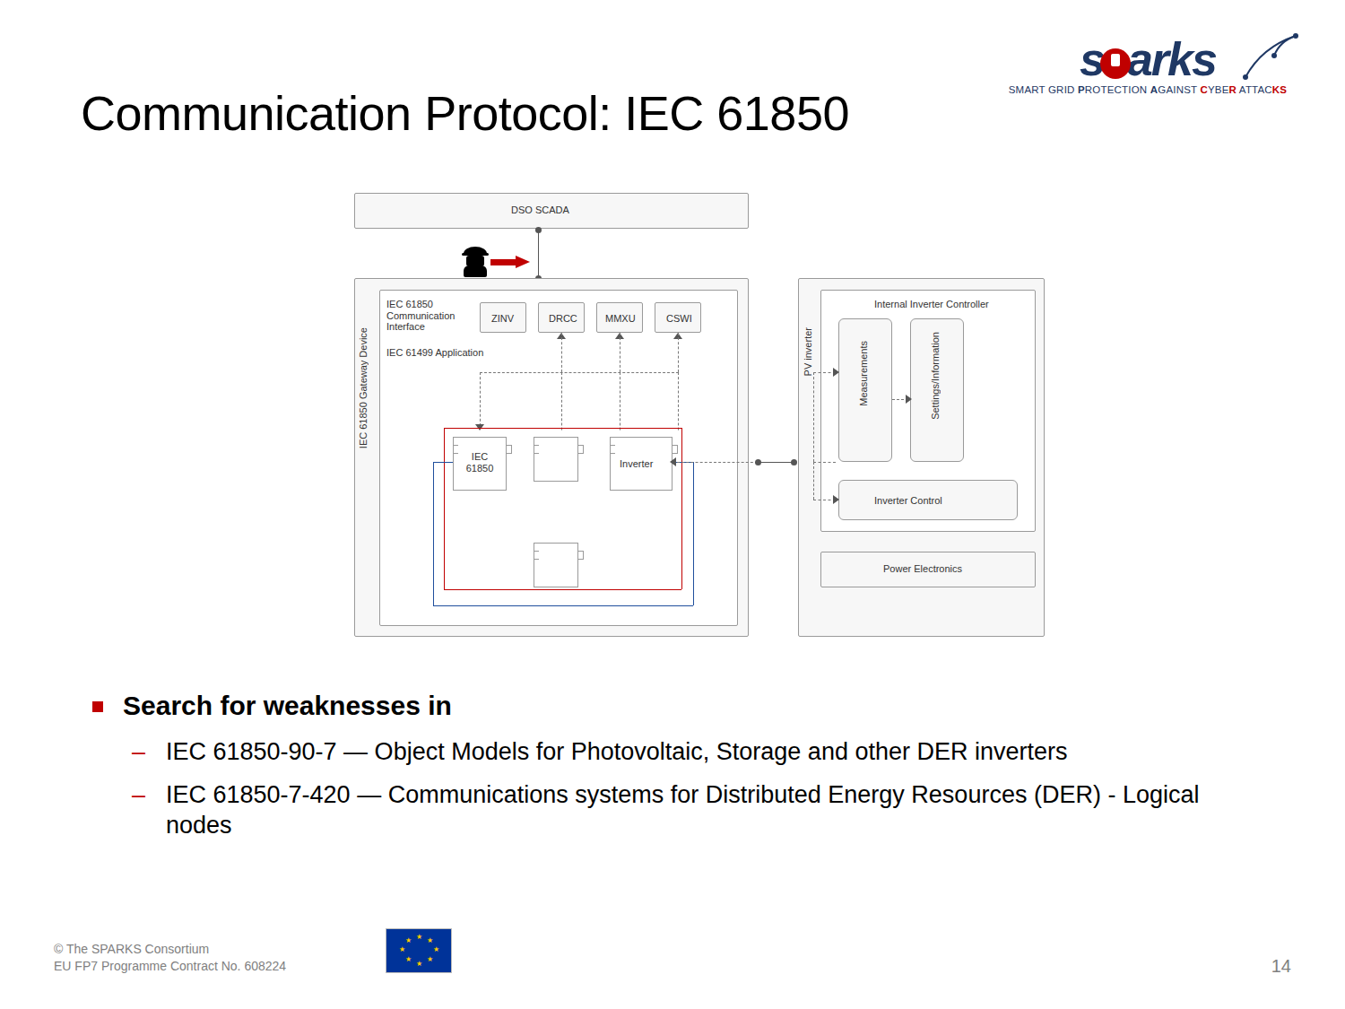Communication Protocol: IEC 61850
s arks
SMART GRID PROTECTION AGAINST CYBER ATTACKS
DSO SCADA
IEC 61850 Gateway Device
IEC 61850
Communication
Interface
ZINV
DRCC
MMXU
CSWI
IEC 61499 Application
IEC
61850
Inverter
PV inverter
Internal Inverter Controller
Measurements
Settings/Information
Inverter Control
Power Electronics
Search for weaknesses in
IEC 61850-90-7 — Object Models for Photovoltaic, Storage and other DER inverters
IEC 61850-7-420 — Communications systems for Distributed Energy Resources (DER) - Logical nodes
© The SPARKS Consortium
EU FP7 Programme Contract No. 608224
★
★
★
★
★
★
★
★
14